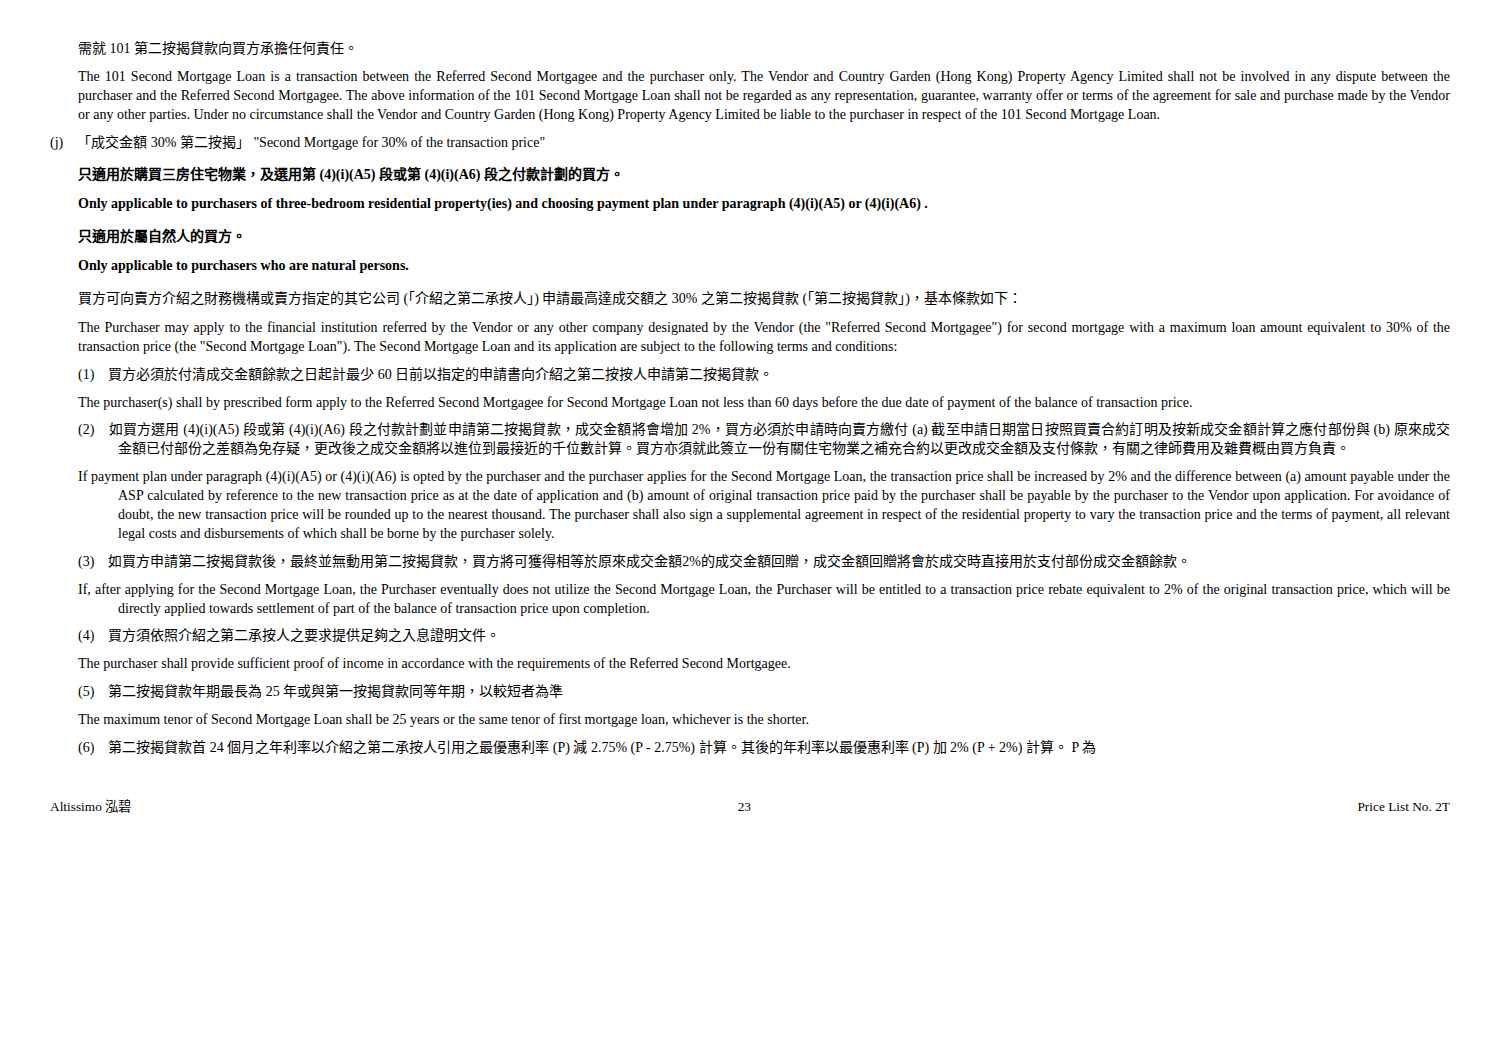需就 101 第二按揭貸款向買方承擔任何責任。
The 101 Second Mortgage Loan is a transaction between the Referred Second Mortgagee and the purchaser only. The Vendor and Country Garden (Hong Kong) Property Agency Limited shall not be involved in any dispute between the purchaser and the Referred Second Mortgagee. The above information of the 101 Second Mortgage Loan shall not be regarded as any representation, guarantee, warranty offer or terms of the agreement for sale and purchase made by the Vendor or any other parties. Under no circumstance shall the Vendor and Country Garden (Hong Kong) Property Agency Limited be liable to the purchaser in respect of the 101 Second Mortgage Loan.
(j) 「成交金額 30% 第二按揭」 "Second Mortgage for 30% of the transaction price"
只適用於購買三房住宅物業，及選用第 (4)(i)(A5) 段或第 (4)(i)(A6) 段之付款計劃的買方。
Only applicable to purchasers of three-bedroom residential property(ies) and choosing payment plan under paragraph (4)(i)(A5) or (4)(i)(A6) .
只適用於屬自然人的買方。
Only applicable to purchasers who are natural persons.
買方可向賣方介紹之財務機構或賣方指定的其它公司 (「介紹之第二承按人」) 申請最高達成交額之 30% 之第二按揭貸款 (「第二按揭貸款」)，基本條款如下：
The Purchaser may apply to the financial institution referred by the Vendor or any other company designated by the Vendor (the "Referred Second Mortgagee") for second mortgage with a maximum loan amount equivalent to 30% of the transaction price (the "Second Mortgage Loan"). The Second Mortgage Loan and its application are subject to the following terms and conditions:
(1) 買方必須於付清成交金額餘款之日起計最少 60 日前以指定的申請書向介紹之第二按按人申請第二按揭貸款。
The purchaser(s) shall by prescribed form apply to the Referred Second Mortgagee for Second Mortgage Loan not less than 60 days before the due date of payment of the balance of transaction price.
(2) 如買方選用 (4)(i)(A5) 段或第 (4)(i)(A6) 段之付款計劃並申請第二按揭貸款，成交金額將會增加 2%，買方必須於申請時向賣方繳付 (a) 截至申請日期當日按照買賣合約訂明及按新成交金額計算之應付部份與 (b) 原來成交金額已付部份之差額為免存疑，更改後之成交金額將以進位到最接近的千位數計算。買方亦須就此簽立一份有關住宅物業之補充合約以更改成交金額及支付條款，有關之律師費用及雜費概由買方負責。
If payment plan under paragraph (4)(i)(A5) or (4)(i)(A6) is opted by the purchaser and the purchaser applies for the Second Mortgage Loan, the transaction price shall be increased by 2% and the difference between (a) amount payable under the ASP calculated by reference to the new transaction price as at the date of application and (b) amount of original transaction price paid by the purchaser shall be payable by the purchaser to the Vendor upon application. For avoidance of doubt, the new transaction price will be rounded up to the nearest thousand. The purchaser shall also sign a supplemental agreement in respect of the residential property to vary the transaction price and the terms of payment, all relevant legal costs and disbursements of which shall be borne by the purchaser solely.
(3) 如買方申請第二按揭貸款後，最終並無動用第二按揭貸款，買方將可獲得相等於原來成交金額2%的成交金額回贈，成交金額回贈將會於成交時直接用於支付部份成交金額餘款。
If, after applying for the Second Mortgage Loan, the Purchaser eventually does not utilize the Second Mortgage Loan, the Purchaser will be entitled to a transaction price rebate equivalent to 2% of the original transaction price, which will be directly applied towards settlement of part of the balance of transaction price upon completion.
(4) 買方須依照介紹之第二承按人之要求提供足夠之入息證明文件。
The purchaser shall provide sufficient proof of income in accordance with the requirements of the Referred Second Mortgagee.
(5) 第二按揭貸款年期最長為 25 年或與第一按揭貸款同等年期，以較短者為準
The maximum tenor of Second Mortgage Loan shall be 25 years or the same tenor of first mortgage loan, whichever is the shorter.
(6) 第二按揭貸款首 24 個月之年利率以介紹之第二承按人引用之最優惠利率 (P) 減 2.75% (P - 2.75%) 計算。其後的年利率以最優惠利率 (P) 加 2% (P + 2%) 計算。 P 為
Altissimo 泓碧
23
Price List No. 2T